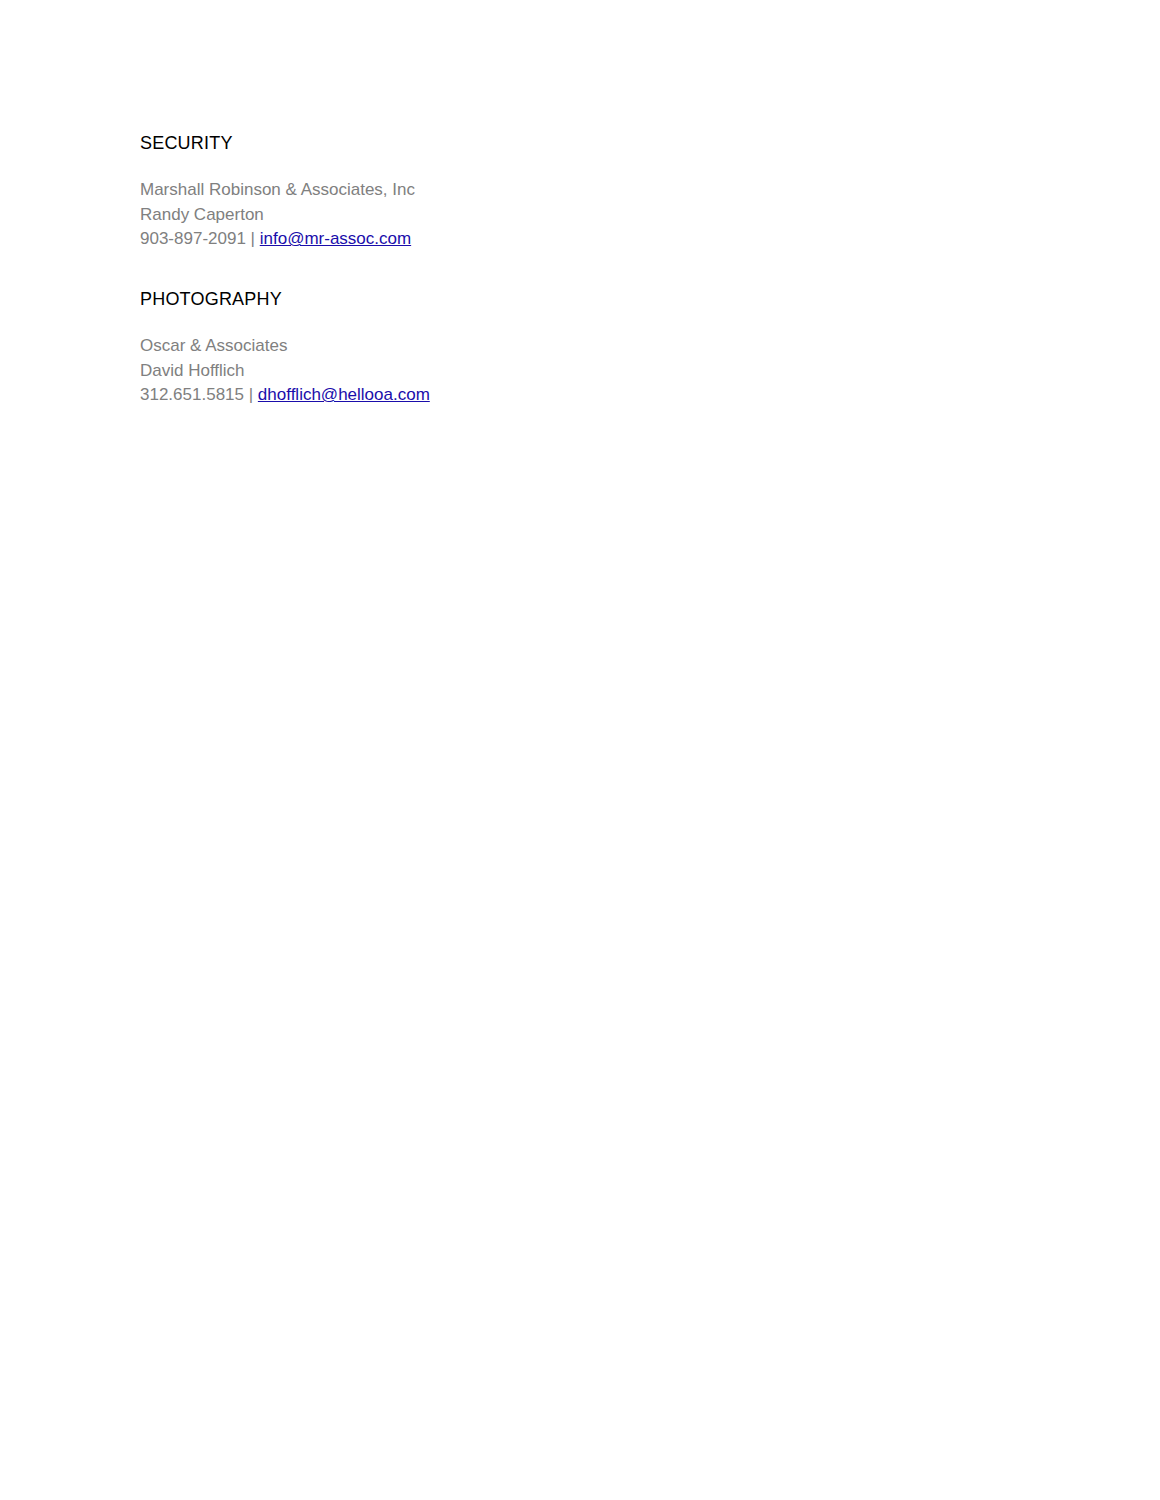SECURITY
Marshall Robinson & Associates, Inc
Randy Caperton
903-897-2091 | info@mr-assoc.com
PHOTOGRAPHY
Oscar & Associates
David Hofflich
312.651.5815 | dhofflich@hellooa.com